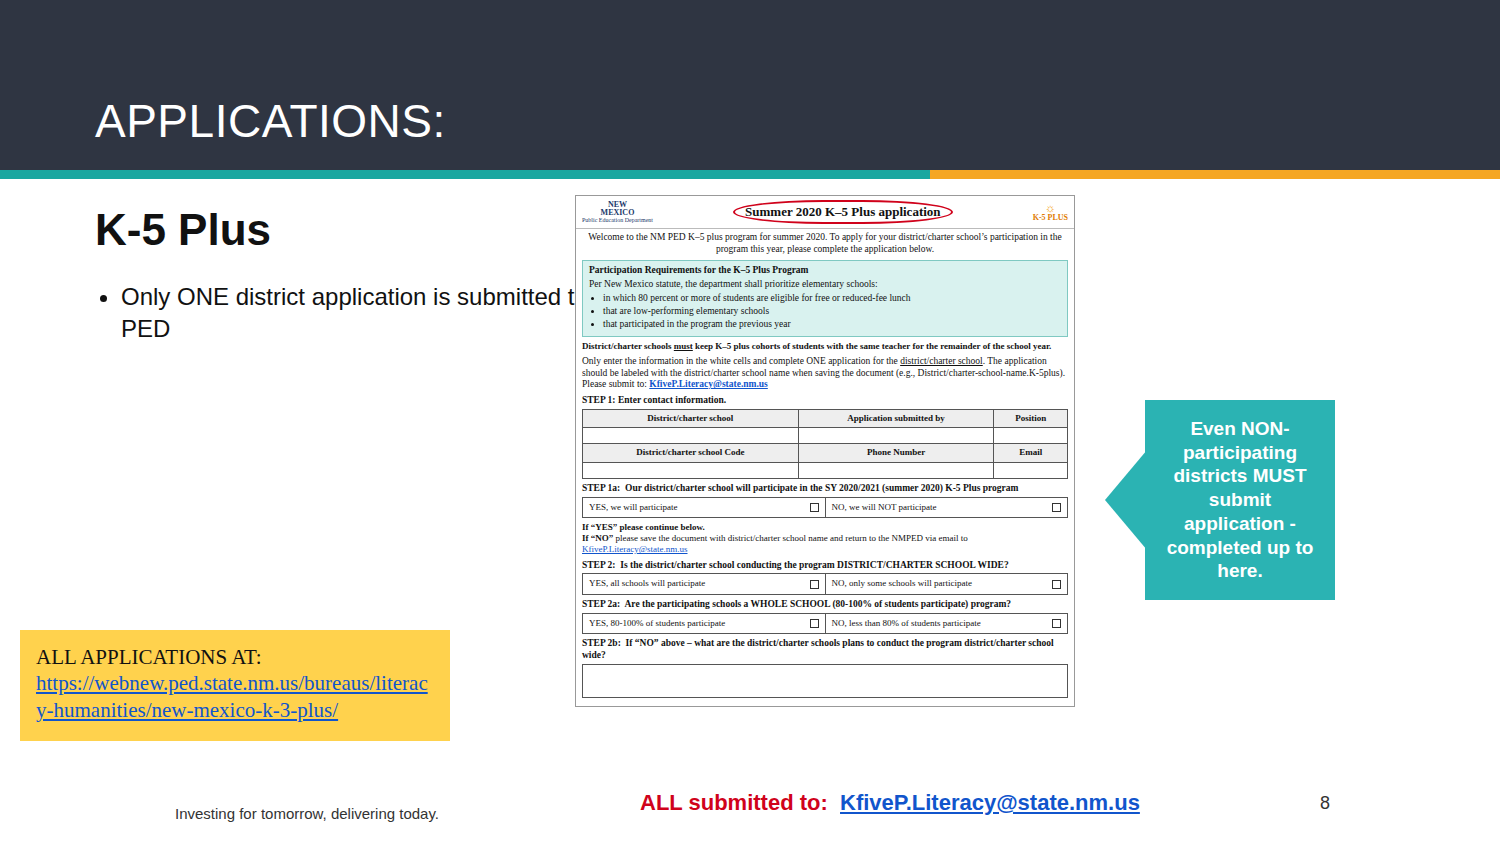APPLICATIONS:
K-5 Plus
Only ONE district application is submitted to PED
ALL APPLICATIONS AT:
https://webnew.ped.state.nm.us/bureaus/literacy-humanities/new-mexico-k-3-plus/
Investing for tomorrow, delivering today.
ALL submitted to: KfiveP.Literacy@state.nm.us
8
NEW MEXICO Public Education Department
Summer 2020 K–5 Plus application
☼ K-5 PLUS
Welcome to the NM PED K–5 plus program for summer 2020. To apply for your district/charter school’s participation in the program this year, please complete the application below.
Participation Requirements for the K–5 Plus Program Per New Mexico statute, the department shall prioritize elementary schools:
in which 80 percent or more of students are eligible for free or reduced-fee lunch
that are low-performing elementary schools
that participated in the program the previous year
District/charter schools must keep K–5 plus cohorts of students with the same teacher for the remainder of the school year.
Only enter the information in the white cells and complete ONE application for the district/charter school. The application should be labeled with the district/charter school name when saving the document (e.g., District/charter-school-name.K-5plus). Please submit to: KfiveP.Literacy@state.nm.us
STEP 1: Enter contact information.
| District/charter school | Application submitted by | Position |
| --- | --- | --- |
| District/charter school Code | Phone Number | Email |
STEP 1a: Our district/charter school will participate in the SY 2020/2021 (summer 2020) K-5 Plus program
YES, we will participate
NO, we will NOT participate
If “YES” please continue below.
If “NO” please save the document with district/charter school name and return to the NMPED via email to KfiveP.Literacy@state.nm.us
STEP 2: Is the district/charter school conducting the program DISTRICT/CHARTER SCHOOL WIDE?
YES, all schools will participate
NO, only some schools will participate
STEP 2a: Are the participating schools a WHOLE SCHOOL (80-100% of students participate) program?
YES, 80-100% of students participate
NO, less than 80% of students participate
STEP 2b: If “NO” above – what are the district/charter schools plans to conduct the program district/charter school wide?
Even NON-participating districts MUST submit application - completed up to here.